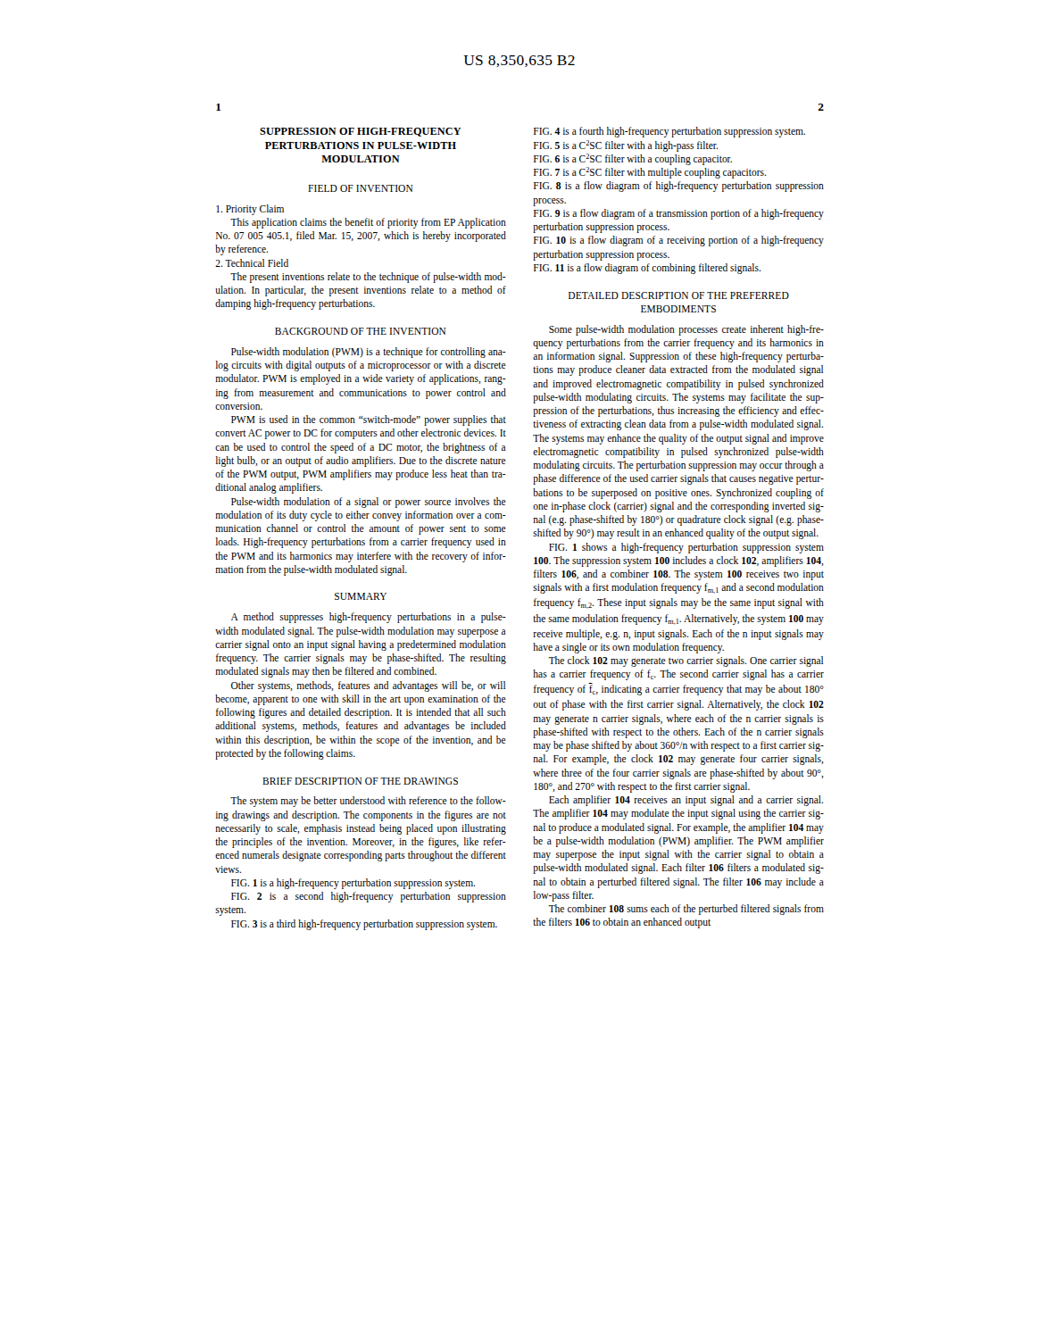US 8,350,635 B2
1
Suppression of High-Frequency
Perturbations in Pulse-Width
Modulation
Field of Invention
1. Priority Claim
This application claims the benefit of priority from EP Application No. 07 005 405.1, filed Mar. 15, 2007, which is hereby incorporated by reference.
2. Technical Field
The present inventions relate to the technique of pulse-width modulation. In particular, the present inventions relate to a method of damping high-frequency perturbations.
Background of the Invention
Pulse-width modulation (PWM) is a technique for controlling analog circuits with digital outputs of a microprocessor or with a discrete modulator. PWM is employed in a wide variety of applications, ranging from measurement and communications to power control and conversion.
PWM is used in the common “switch-mode” power supplies that convert AC power to DC for computers and other electronic devices. It can be used to control the speed of a DC motor, the brightness of a light bulb, or an output of audio amplifiers. Due to the discrete nature of the PWM output, PWM amplifiers may produce less heat than traditional analog amplifiers.
Pulse-width modulation of a signal or power source involves the modulation of its duty cycle to either convey information over a communication channel or control the amount of power sent to some loads. High-frequency perturbations from a carrier frequency used in the PWM and its harmonics may interfere with the recovery of information from the pulse-width modulated signal.
Summary
A method suppresses high-frequency perturbations in a pulse-width modulated signal. The pulse-width modulation may superpose a carrier signal onto an input signal having a predetermined modulation frequency. The carrier signals may be phase-shifted. The resulting modulated signals may then be filtered and combined.
Other systems, methods, features and advantages will be, or will become, apparent to one with skill in the art upon examination of the following figures and detailed description. It is intended that all such additional systems, methods, features and advantages be included within this description, be within the scope of the invention, and be protected by the following claims.
Brief Description of the Drawings
The system may be better understood with reference to the following drawings and description. The components in the figures are not necessarily to scale, emphasis instead being placed upon illustrating the principles of the invention. Moreover, in the figures, like referenced numerals designate corresponding parts throughout the different views.
FIG. 1 is a high-frequency perturbation suppression system.
FIG. 2 is a second high-frequency perturbation suppression system.
FIG. 3 is a third high-frequency perturbation suppression system.
2
FIG. 4 is a fourth high-frequency perturbation suppression system.
FIG. 5 is a C2SC filter with a high-pass filter.
FIG. 6 is a C2SC filter with a coupling capacitor.
FIG. 7 is a C2SC filter with multiple coupling capacitors.
FIG. 8 is a flow diagram of high-frequency perturbation suppression process.
FIG. 9 is a flow diagram of a transmission portion of a high-frequency perturbation suppression process.
FIG. 10 is a flow diagram of a receiving portion of a high-frequency perturbation suppression process.
FIG. 11 is a flow diagram of combining filtered signals.
Detailed Description of the Preferred
Embodiments
Some pulse-width modulation processes create inherent high-frequency perturbations from the carrier frequency and its harmonics in an information signal. Suppression of these high-frequency perturbations may produce cleaner data extracted from the modulated signal and improved electromagnetic compatibility in pulsed synchronized pulse-width modulating circuits. The systems may facilitate the suppression of the perturbations, thus increasing the efficiency and effectiveness of extracting clean data from a pulse-width modulated signal. The systems may enhance the quality of the output signal and improve electromagnetic compatibility in pulsed synchronized pulse-width modulating circuits. The perturbation suppression may occur through a phase difference of the used carrier signals that causes negative perturbations to be superposed on positive ones. Synchronized coupling of one in-phase clock (carrier) signal and the corresponding inverted signal (e.g. phase-shifted by 180°) or quadrature clock signal (e.g. phase-shifted by 90°) may result in an enhanced quality of the output signal.
FIG. 1 shows a high-frequency perturbation suppression system 100. The suppression system 100 includes a clock 102, amplifiers 104, filters 106, and a combiner 108. The system 100 receives two input signals with a first modulation frequency fm,1 and a second modulation frequency fm,2. These input signals may be the same input signal with the same modulation frequency fm,1. Alternatively, the system 100 may receive multiple, e.g. n, input signals. Each of the n input signals may have a single or its own modulation frequency.
The clock 102 may generate two carrier signals. One carrier signal has a carrier frequency of fc. The second carrier signal has a carrier frequency of fc, indicating a carrier frequency that may be about 180° out of phase with the first carrier signal. Alternatively, the clock 102 may generate n carrier signals, where each of the n carrier signals is phase-shifted with respect to the others. Each of the n carrier signals may be phase shifted by about 360°/n with respect to a first carrier signal. For example, the clock 102 may generate four carrier signals, where three of the four carrier signals are phase-shifted by about 90°, 180°, and 270° with respect to the first carrier signal.
Each amplifier 104 receives an input signal and a carrier signal. The amplifier 104 may modulate the input signal using the carrier signal to produce a modulated signal. For example, the amplifier 104 may be a pulse-width modulation (PWM) amplifier. The PWM amplifier may superpose the input signal with the carrier signal to obtain a pulse-width modulated signal. Each filter 106 filters a modulated signal to obtain a perturbed filtered signal. The filter 106 may include a low-pass filter.
The combiner 108 sums each of the perturbed filtered signals from the filters 106 to obtain an enhanced output